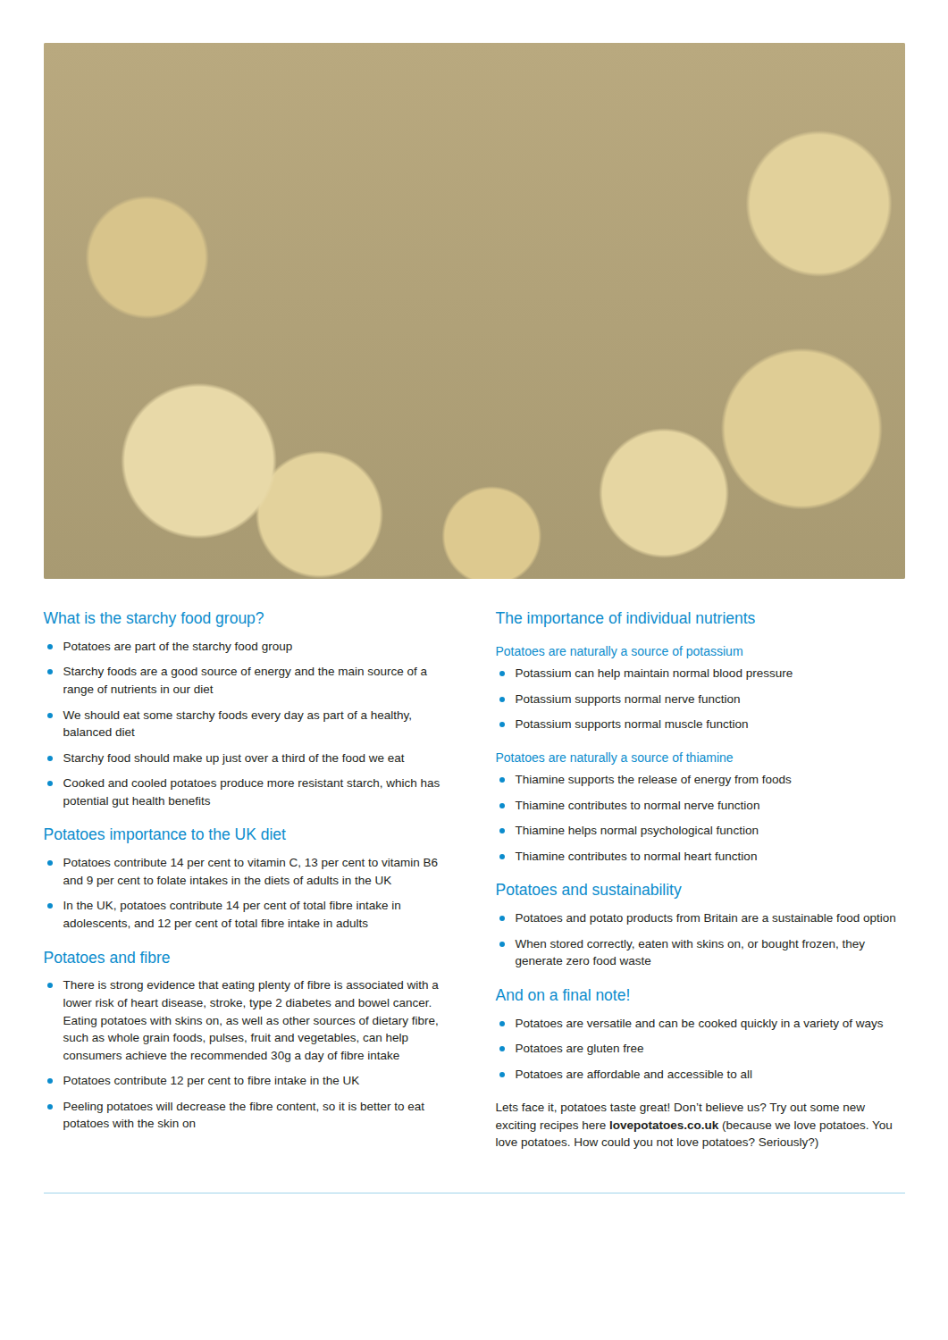What is the starchy food group?
Potatoes are part of the starchy food group
Starchy foods are a good source of energy and the main source of a range of nutrients in our diet
We should eat some starchy foods every day as part of a healthy, balanced diet
Starchy food should make up just over a third of the food we eat
Cooked and cooled potatoes produce more resistant starch, which has potential gut health benefits
Potatoes importance to the UK diet
Potatoes contribute 14 per cent to vitamin C, 13 per cent to vitamin B6 and 9 per cent to folate intakes in the diets of adults in the UK
In the UK, potatoes contribute 14 per cent of total fibre intake in adolescents, and 12 per cent of total fibre intake in adults
Potatoes and fibre
There is strong evidence that eating plenty of fibre is associated with a lower risk of heart disease, stroke, type 2 diabetes and bowel cancer. Eating potatoes with skins on, as well as other sources of dietary fibre, such as whole grain foods, pulses, fruit and vegetables, can help consumers achieve the recommended 30g a day of fibre intake
Potatoes contribute 12 per cent to fibre intake in the UK
Peeling potatoes will decrease the fibre content, so it is better to eat potatoes with the skin on
The importance of individual nutrients
Potatoes are naturally a source of potassium
Potassium can help maintain normal blood pressure
Potassium supports normal nerve function
Potassium supports normal muscle function
Potatoes are naturally a source of thiamine
Thiamine supports the release of energy from foods
Thiamine contributes to normal nerve function
Thiamine helps normal psychological function
Thiamine contributes to normal heart function
Potatoes and sustainability
Potatoes and potato products from Britain are a sustainable food option
When stored correctly, eaten with skins on, or bought frozen, they generate zero food waste
And on a final note!
Potatoes are versatile and can be cooked quickly in a variety of ways
Potatoes are gluten free
Potatoes are affordable and accessible to all
Lets face it, potatoes taste great! Don’t believe us? Try out some new exciting recipes here lovepotatoes.co.uk (because we love potatoes. You love potatoes. How could you not love potatoes? Seriously?)